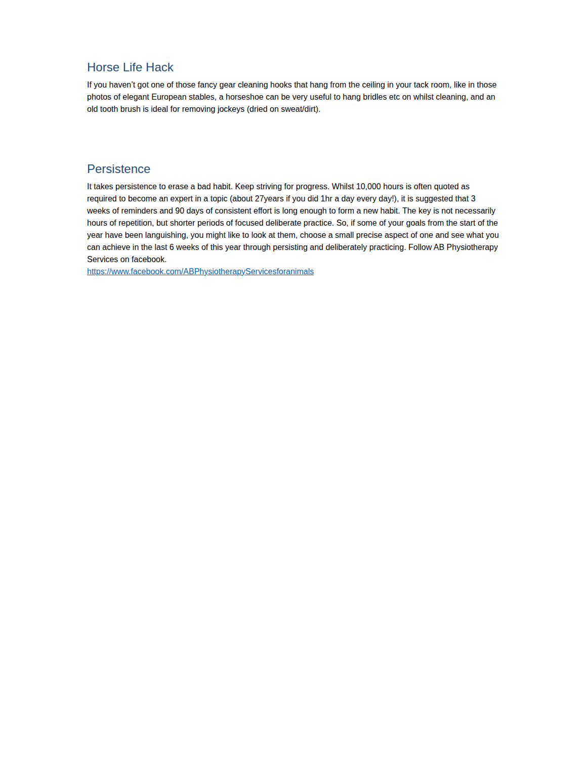Horse Life Hack
If you haven’t got one of those fancy gear cleaning hooks that hang from the ceiling in your tack room, like in those photos of elegant European stables, a horseshoe can be very useful to hang bridles etc on whilst cleaning, and an old tooth brush is ideal for removing jockeys (dried on sweat/dirt).
Persistence
It takes persistence to erase a bad habit. Keep striving for progress. Whilst 10,000 hours is often quoted as required to become an expert in a topic (about 27years if you did 1hr a day every day!), it is suggested that 3 weeks of reminders and 90 days of consistent effort is long enough to form a new habit. The key is not necessarily hours of repetition, but shorter periods of focused deliberate practice. So, if some of your goals from the start of the year have been languishing, you might like to look at them, choose a small precise aspect of one and see what you can achieve in the last 6 weeks of this year through persisting and deliberately practicing. Follow AB Physiotherapy Services on facebook.
https://www.facebook.com/ABPhysiotherapyServicesforanimals